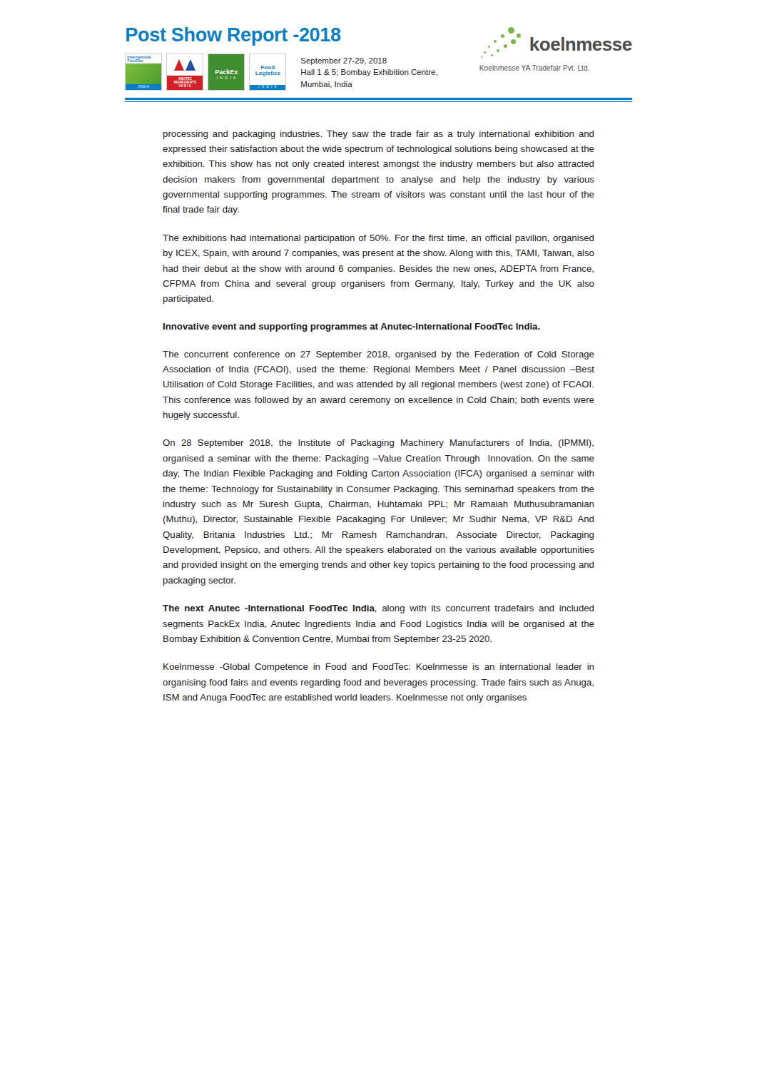Post Show Report -2018
International
FoodTec
INDIA
ANUTEC
INGREDIENTS
I N D I A
PackEx
I N D I A
Food
Logistics
I N D I A
September 27-29, 2018
Hall 1 & 5; Bombay Exhibition Centre,
Mumbai, India
koelnmesse
Koelnmesse YA Tradefair Pvt. Ltd.
processing and packaging industries. They saw the trade fair as a truly international exhibition and expressed their satisfaction about the wide spectrum of technological solutions being showcased at the exhibition. This show has not only created interest amongst the industry members but also attracted decision makers from governmental department to analyse and help the industry by various governmental supporting programmes. The stream of visitors was constant until the last hour of the final trade fair day.
The exhibitions had international participation of 50%. For the first time, an official pavilion, organised by ICEX, Spain, with around 7 companies, was present at the show. Along with this, TAMI, Taiwan, also had their debut at the show with around 6 companies. Besides the new ones, ADEPTA from France, CFPMA from China and several group organisers from Germany, Italy, Turkey and the UK also participated.
Innovative event and supporting programmes at Anutec-International FoodTec India.
The concurrent conference on 27 September 2018, organised by the Federation of Cold Storage Association of India (FCAOI), used the theme: Regional Members Meet / Panel discussion –Best Utilisation of Cold Storage Facilities, and was attended by all regional members (west zone) of FCAOI. This conference was followed by an award ceremony on excellence in Cold Chain; both events were hugely successful.
On 28 September 2018, the Institute of Packaging Machinery Manufacturers of India, (IPMMI), organised a seminar with the theme: Packaging –Value Creation Through Innovation. On the same day, The Indian Flexible Packaging and Folding Carton Association (IFCA) organised a seminar with the theme: Technology for Sustainability in Consumer Packaging. This seminarhad speakers from the industry such as Mr Suresh Gupta, Chairman, Huhtamaki PPL; Mr Ramaiah Muthusubramanian (Muthu), Director, Sustainable Flexible Pacakaging For Unilever; Mr Sudhir Nema, VP R&D And Quality, Britania Industries Ltd.; Mr Ramesh Ramchandran, Associate Director, Packaging Development, Pepsico, and others. All the speakers elaborated on the various available opportunities and provided insight on the emerging trends and other key topics pertaining to the food processing and packaging sector.
The next Anutec -International FoodTec India, along with its concurrent tradefairs and included segments PackEx India, Anutec Ingredients India and Food Logistics India will be organised at the Bombay Exhibition & Convention Centre, Mumbai from September 23-25 2020.
Koelnmesse -Global Competence in Food and FoodTec: Koelnmesse is an international leader in organising food fairs and events regarding food and beverages processing. Trade fairs such as Anuga, ISM and Anuga FoodTec are established world leaders. Koelnmesse not only organises